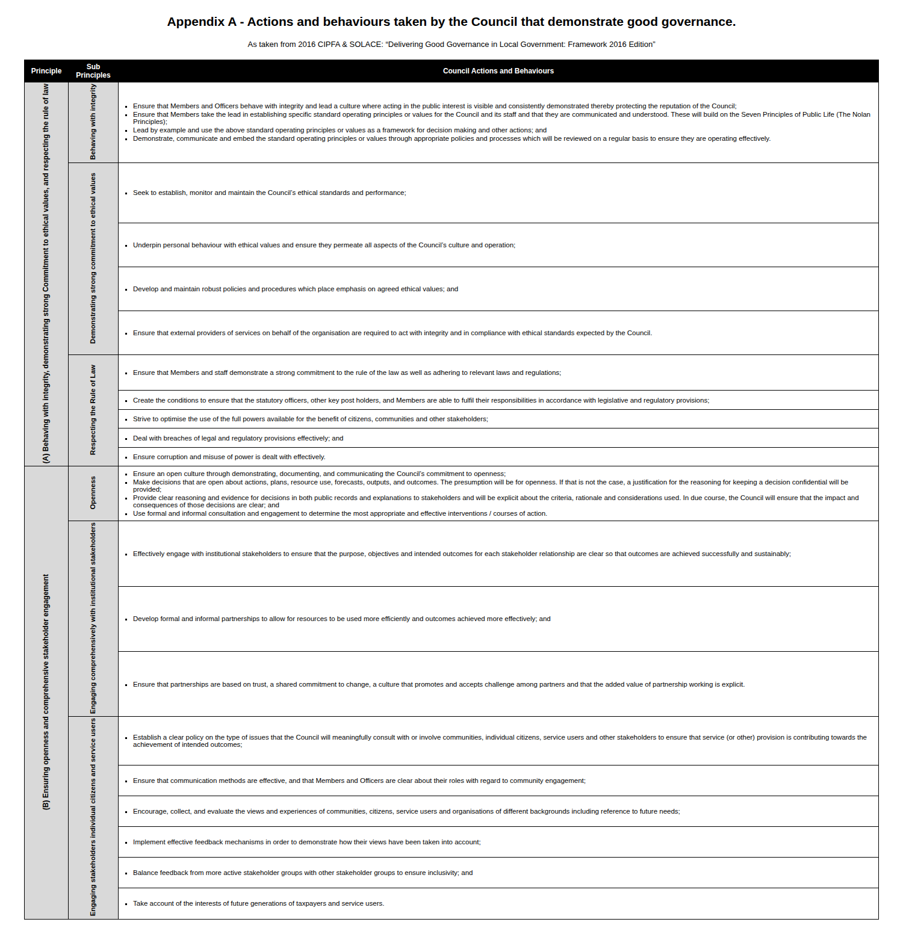Appendix A - Actions and behaviours taken by the Council that demonstrate good governance.
As taken from 2016 CIPFA & SOLACE: “Delivering Good Governance in Local Government: Framework 2016 Edition”
| Principle | Sub Principles | Council Actions and Behaviours |
| --- | --- | --- |
| (A) Behaving with integrity, demonstrating strong Commitment to ethical values, and respecting the rule of law | Behaving with integrity | Ensure that Members and Officers behave with integrity and lead a culture where acting in the public interest is visible and consistently demonstrated thereby protecting the reputation of the Council; Ensure that Members take the lead in establishing specific standard operating principles or values for the Council and its staff and that they are communicated and understood. These will build on the Seven Principles of Public Life (The Nolan Principles); Lead by example and use the above standard operating principles or values as a framework for decision making and other actions; and Demonstrate, communicate and embed the standard operating principles or values through appropriate policies and processes which will be reviewed on a regular basis to ensure they are operating effectively. |
| Demonstrating strong commitment to ethical values | Seek to establish, monitor and maintain the Council’s ethical standards and performance; |
| Underpin personal behaviour with ethical values and ensure they permeate all aspects of the Council’s culture and operation; |
| Develop and maintain robust policies and procedures which place emphasis on agreed ethical values; and |
| Ensure that external providers of services on behalf of the organisation are required to act with integrity and in compliance with ethical standards expected by the Council. |
| Respecting the Rule of Law | Ensure that Members and staff demonstrate a strong commitment to the rule of the law as well as adhering to relevant laws and regulations; |
| Create the conditions to ensure that the statutory officers, other key post holders, and Members are able to fulfil their responsibilities in accordance with legislative and regulatory provisions; |
| Strive to optimise the use of the full powers available for the benefit of citizens, communities and other stakeholders; |
| Deal with breaches of legal and regulatory provisions effectively; and |
| Ensure corruption and misuse of power is dealt with effectively. |
| (B) Ensuring openness and comprehensive stakeholder engagement | Openness | Ensure an open culture through demonstrating, documenting, and communicating the Council’s commitment to openness; Make decisions that are open about actions, plans, resource use, forecasts, outputs, and outcomes. The presumption will be for openness. If that is not the case, a justification for the reasoning for keeping a decision confidential will be provided; Provide clear reasoning and evidence for decisions in both public records and explanations to stakeholders and will be explicit about the criteria, rationale and considerations used. In due course, the Council will ensure that the impact and consequences of those decisions are clear; and Use formal and informal consultation and engagement to determine the most appropriate and effective interventions / courses of action. |
| Engaging comprehensively with institutional stakeholders | Effectively engage with institutional stakeholders to ensure that the purpose, objectives and intended outcomes for each stakeholder relationship are clear so that outcomes are achieved successfully and sustainably; |
| Develop formal and informal partnerships to allow for resources to be used more efficiently and outcomes achieved more effectively; and |
| Ensure that partnerships are based on trust, a shared commitment to change, a culture that promotes and accepts challenge among partners and that the added value of partnership working is explicit. |
| Engaging stakeholders individual citizens and service users | Establish a clear policy on the type of issues that the Council will meaningfully consult with or involve communities, individual citizens, service users and other stakeholders to ensure that service (or other) provision is contributing towards the achievement of intended outcomes; |
| Ensure that communication methods are effective, and that Members and Officers are clear about their roles with regard to community engagement; |
| Encourage, collect, and evaluate the views and experiences of communities, citizens, service users and organisations of different backgrounds including reference to future needs; |
| Implement effective feedback mechanisms in order to demonstrate how their views have been taken into account; |
| Balance feedback from more active stakeholder groups with other stakeholder groups to ensure inclusivity; and |
| Take account of the interests of future generations of taxpayers and service users. |